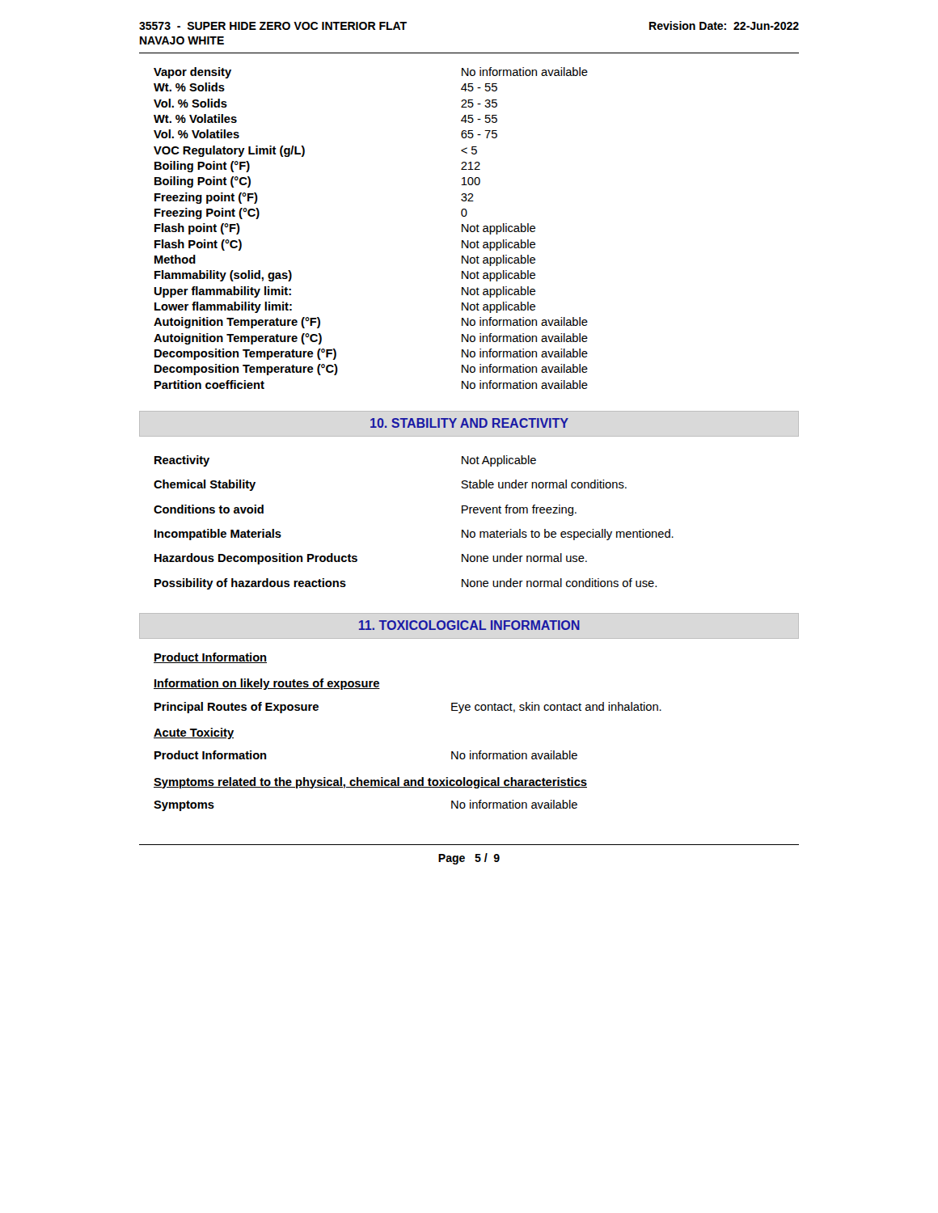35573 - SUPER HIDE ZERO VOC INTERIOR FLAT
NAVAJO WHITE
Revision Date: 22-Jun-2022
| Vapor density | No information available |
| Wt. % Solids | 45 - 55 |
| Vol. % Solids | 25 - 35 |
| Wt. % Volatiles | 45 - 55 |
| Vol. % Volatiles | 65 - 75 |
| VOC Regulatory Limit (g/L) | < 5 |
| Boiling Point (°F) | 212 |
| Boiling Point (°C) | 100 |
| Freezing point (°F) | 32 |
| Freezing Point (°C) | 0 |
| Flash point (°F) | Not applicable |
| Flash Point (°C) | Not applicable |
| Method | Not applicable |
| Flammability (solid, gas) | Not applicable |
| Upper flammability limit: | Not applicable |
| Lower flammability limit: | Not applicable |
| Autoignition Temperature (°F) | No information available |
| Autoignition Temperature (°C) | No information available |
| Decomposition Temperature (°F) | No information available |
| Decomposition Temperature (°C) | No information available |
| Partition coefficient | No information available |
10. STABILITY AND REACTIVITY
| Reactivity | Not Applicable |
| Chemical Stability | Stable under normal conditions. |
| Conditions to avoid | Prevent from freezing. |
| Incompatible Materials | No materials to be especially mentioned. |
| Hazardous Decomposition Products | None under normal use. |
| Possibility of hazardous reactions | None under normal conditions of use. |
11. TOXICOLOGICAL INFORMATION
Product Information
Information on likely routes of exposure
Principal Routes of Exposure
Eye contact, skin contact and inhalation.
Acute Toxicity
Product Information
No information available
Symptoms related to the physical, chemical and toxicological characteristics
Symptoms
No information available
Page 5 / 9